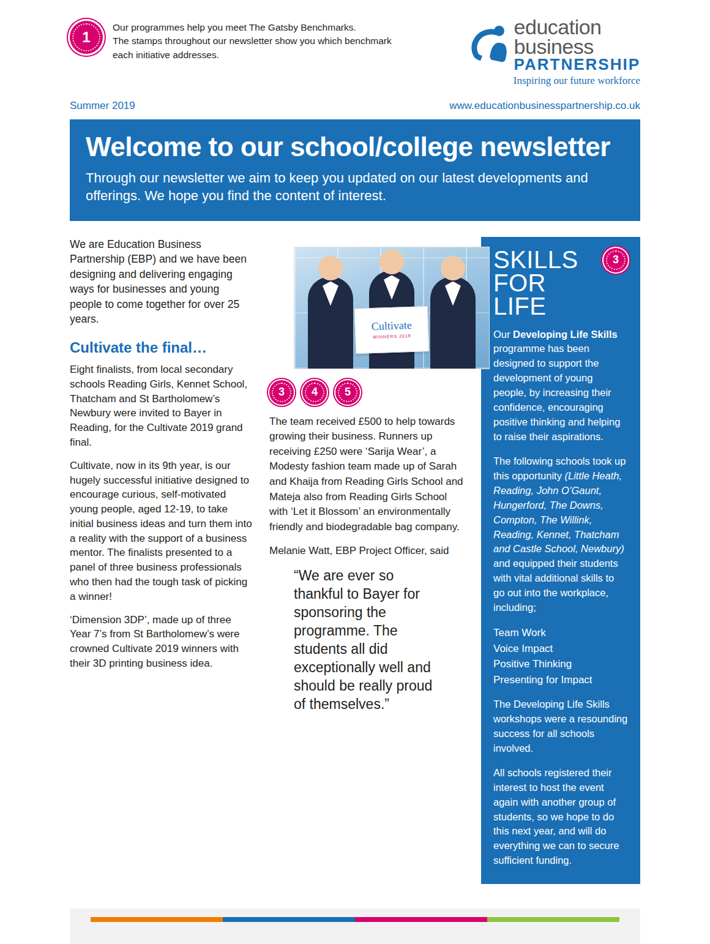1
Our programmes help you meet The Gatsby Benchmarks.
The stamps throughout our newsletter show you which benchmark
each initiative addresses.
education business PARTNERSHIP
Inspiring our future workforce
Summer 2019 www.educationbusinesspartnership.co.uk
Welcome to our school/college newsletter
Through our newsletter we aim to keep you updated on our latest developments and offerings. We hope you find the content of interest.
We are Education Business Partnership (EBP) and we have been designing and delivering engaging ways for businesses and young people to come together for over 25 years.
Cultivate the final…
Eight finalists, from local secondary schools Reading Girls, Kennet School, Thatcham and St Bartholomew’s Newbury were invited to Bayer in Reading, for the Cultivate 2019 grand final.
Cultivate, now in its 9th year, is our hugely successful initiative designed to encourage curious, self-motivated young people, aged 12-19, to take initial business ideas and turn them into a reality with the support of a business mentor. The finalists presented to a panel of three business professionals who then had the tough task of picking a winner!
‘Dimension 3DP’, made up of three Year 7’s from St Bartholomew’s were crowned Cultivate 2019 winners with their 3D printing business idea.
Cultivate Winners 2019
3
4
5
The team received £500 to help towards growing their business. Runners up receiving £250 were ‘Sarija Wear’, a Modesty fashion team made up of Sarah and Khaija from Reading Girls School and Mateja also from Reading Girls School with ‘Let it Blossom’ an environmentally friendly and biodegradable bag company.
Melanie Watt, EBP Project Officer, said
“We are ever so thankful to Bayer for sponsoring the programme. The students all did exceptionally well and should be really proud of themselves.”
SKILLS
FOR LIFE
3
Our Developing Life Skills programme has been designed to support the development of young people, by increasing their confidence, encouraging positive thinking and helping to raise their aspirations.
The following schools took up this opportunity (Little Heath, Reading, John O’Gaunt, Hungerford, The Downs, Compton, The Willink, Reading, Kennet, Thatcham and Castle School, Newbury) and equipped their students with vital additional skills to go out into the workplace, including;
Team Work
Voice Impact
Positive Thinking
Presenting for Impact
The Developing Life Skills workshops were a resounding success for all schools involved.
All schools registered their interest to host the event again with another group of students, so we hope to do this next year, and will do everything we can to secure sufficient funding.